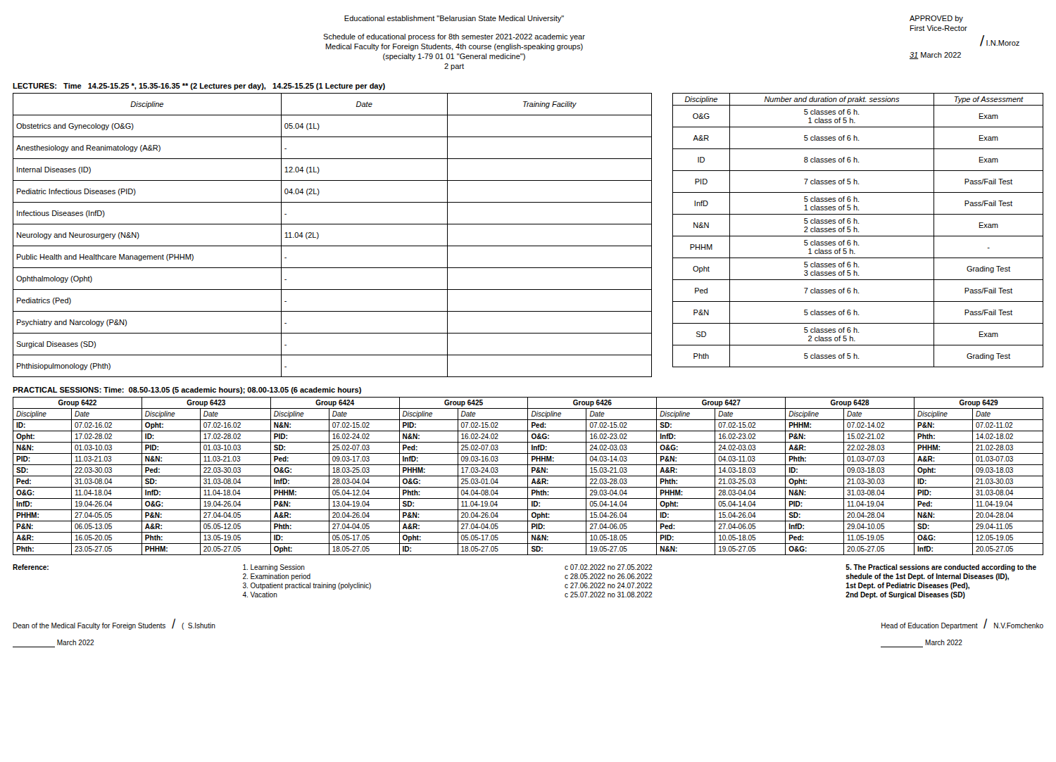Educational establishment "Belarusian State Medical University"
Schedule of educational process for 8th semester 2021-2022 academic year
Medical Faculty for Foreign Students, 4th course (english-speaking groups)
(specialty 1-79 01 01 "General medicine")
2 part
APPROVED by
First Vice-Rector
/ I.N.Moroz
31 March 2022
LECTURES: Time 14.25-15.25 *, 15.35-16.35 ** (2 Lectures per day), 14.25-15.25 (1 Lecture per day)
| Discipline | Date | Training Facility |
| Obstetrics and Gynecology (O&G) | 05.04 (1L) | |
| Anesthesiology and Reanimatology (A&R) | - | |
| Internal Diseases (ID) | 12.04 (1L) | |
| Pediatric Infectious Diseases (PID) | 04.04 (2L) | |
| Infectious Diseases (InfD) | - | |
| Neurology and Neurosurgery (N&N) | 11.04 (2L) | |
| Public Health and Healthcare Management (PHHM) | - | |
| Ophthalmology (Opht) | - | |
| Pediatrics (Ped) | - | |
| Psychiatry and Narcology (P&N) | - | |
| Surgical Diseases (SD) | - | |
| Phthisiopulmonology (Phth) | - | |
| Discipline | Number and duration of prakt. sessions | Type of Assessment |
| --- | --- | --- |
| O&G | 5 classes of 6 h. 1 class of 5 h. | Exam |
| A&R | 5 classes of 6 h. | Exam |
| ID | 8 classes of 6 h. | Exam |
| PID | 7 classes of 5 h. | Pass/Fail Test |
| InfD | 5 classes of 6 h. 1 classes of 5 h. | Pass/Fail Test |
| N&N | 5 classes of 6 h. 2 classes of 5 h. | Exam |
| PHHM | 5 classes of 6 h. 1 class of 5 h. | - |
| Opht | 5 classes of 6 h. 3 classes of 5 h. | Grading Test |
| Ped | 7 classes of 6 h. | Pass/Fail Test |
| P&N | 5 classes of 6 h. | Pass/Fail Test |
| SD | 5 classes of 6 h. 2 class of 5 h. | Exam |
| Phth | 5 classes of 5 h. | Grading Test |
PRACTICAL SESSIONS: Time: 08.50-13.05 (5 academic hours); 08.00-13.05 (6 academic hours)
| Group 6422 | Group 6423 | Group 6424 | Group 6425 | Group 6426 | Group 6427 | Group 6428 | Group 6429 |
| --- | --- | --- | --- | --- | --- | --- | --- |
| Discipline | Date | Discipline | Date | Discipline | Date | Discipline | Date | Discipline | Date | Discipline | Date | Discipline | Date | Discipline | Date |
| ID: | 07.02-16.02 | Opht: | 07.02-16.02 | N&N: | 07.02-15.02 | PID: | 07.02-15.02 | Ped: | 07.02-15.02 | SD: | 07.02-15.02 | PHHM: | 07.02-14.02 | P&N: | 07.02-11.02 |
| Opht: | 17.02-28.02 | ID: | 17.02-28.02 | PID: | 16.02-24.02 | N&N: | 16.02-24.02 | O&G: | 16.02-23.02 | InfD: | 16.02-23.02 | P&N: | 15.02-21.02 | Phth: | 14.02-18.02 |
| N&N: | 01.03-10.03 | PID: | 01.03-10.03 | SD: | 25.02-07.03 | Ped: | 25.02-07.03 | InfD: | 24.02-03.03 | O&G: | 24.02-03.03 | A&R: | 22.02-28.03 | PHHM: | 21.02-28.03 |
| PID: | 11.03-21.03 | N&N: | 11.03-21.03 | Ped: | 09.03-17.03 | InfD: | 09.03-16.03 | PHHM: | 04.03-14.03 | P&N: | 04.03-11.03 | Phth: | 01.03-07.03 | A&R: | 01.03-07.03 |
| SD: | 22.03-30.03 | Ped: | 22.03-30.03 | O&G: | 18.03-25.03 | PHHM: | 17.03-24.03 | P&N: | 15.03-21.03 | A&R: | 14.03-18.03 | ID: | 09.03-18.03 | Opht: | 09.03-18.03 |
| Ped: | 31.03-08.04 | SD: | 31.03-08.04 | InfD: | 28.03-04.04 | O&G: | 25.03-01.04 | A&R: | 22.03-28.03 | Phth: | 21.03-25.03 | Opht: | 21.03-30.03 | ID: | 21.03-30.03 |
| O&G: | 11.04-18.04 | InfD: | 11.04-18.04 | PHHM: | 05.04-12.04 | Phth: | 04.04-08.04 | Phth: | 29.03-04.04 | PHHM: | 28.03-04.04 | N&N: | 31.03-08.04 | PID: | 31.03-08.04 |
| InfD: | 19.04-26.04 | O&G: | 19.04-26.04 | P&N: | 13.04-19.04 | SD: | 11.04-19.04 | ID: | 05.04-14.04 | Opht: | 05.04-14.04 | PID: | 11.04-19.04 | Ped: | 11.04-19.04 |
| PHHM: | 27.04-05.05 | P&N: | 27.04-04.05 | A&R: | 20.04-26.04 | P&N: | 20.04-26.04 | Opht: | 15.04-26.04 | ID: | 15.04-26.04 | SD: | 20.04-28.04 | N&N: | 20.04-28.04 |
| P&N: | 06.05-13.05 | A&R: | 05.05-12.05 | Phth: | 27.04-04.05 | A&R: | 27.04-04.05 | PID: | 27.04-06.05 | Ped: | 27.04-06.05 | InfD: | 29.04-10.05 | SD: | 29.04-11.05 |
| A&R: | 16.05-20.05 | Phth: | 13.05-19.05 | ID: | 05.05-17.05 | Opht: | 05.05-17.05 | N&N: | 10.05-18.05 | PID: | 10.05-18.05 | Ped: | 11.05-19.05 | O&G: | 12.05-19.05 |
| Phth: | 23.05-27.05 | PHHM: | 20.05-27.05 | Opht: | 18.05-27.05 | ID: | 18.05-27.05 | SD: | 19.05-27.05 | N&N: | 19.05-27.05 | O&G: | 20.05-27.05 | InfD: | 20.05-27.05 |
Reference:
1. Learning Session
2. Examination period
3. Outpatient practical training (polyclinic)
4. Vacation
c 07.02.2022 no 27.05.2022
c 28.05.2022 no 26.06.2022
c 27.06.2022 no 24.07.2022
c 25.07.2022 no 31.08.2022
5. The Practical sessions are conducted according to the
shedule of the 1st Dept. of Internal Diseases (ID),
1st Dept. of Pediatric Diseases (Ped),
2nd Dept. of Surgical Diseases (SD)
Dean of the Medical Faculty for Foreign Students / ( S.Ishutin
March 2022
Head of Education Department / N.V.Fomchenko
March 2022